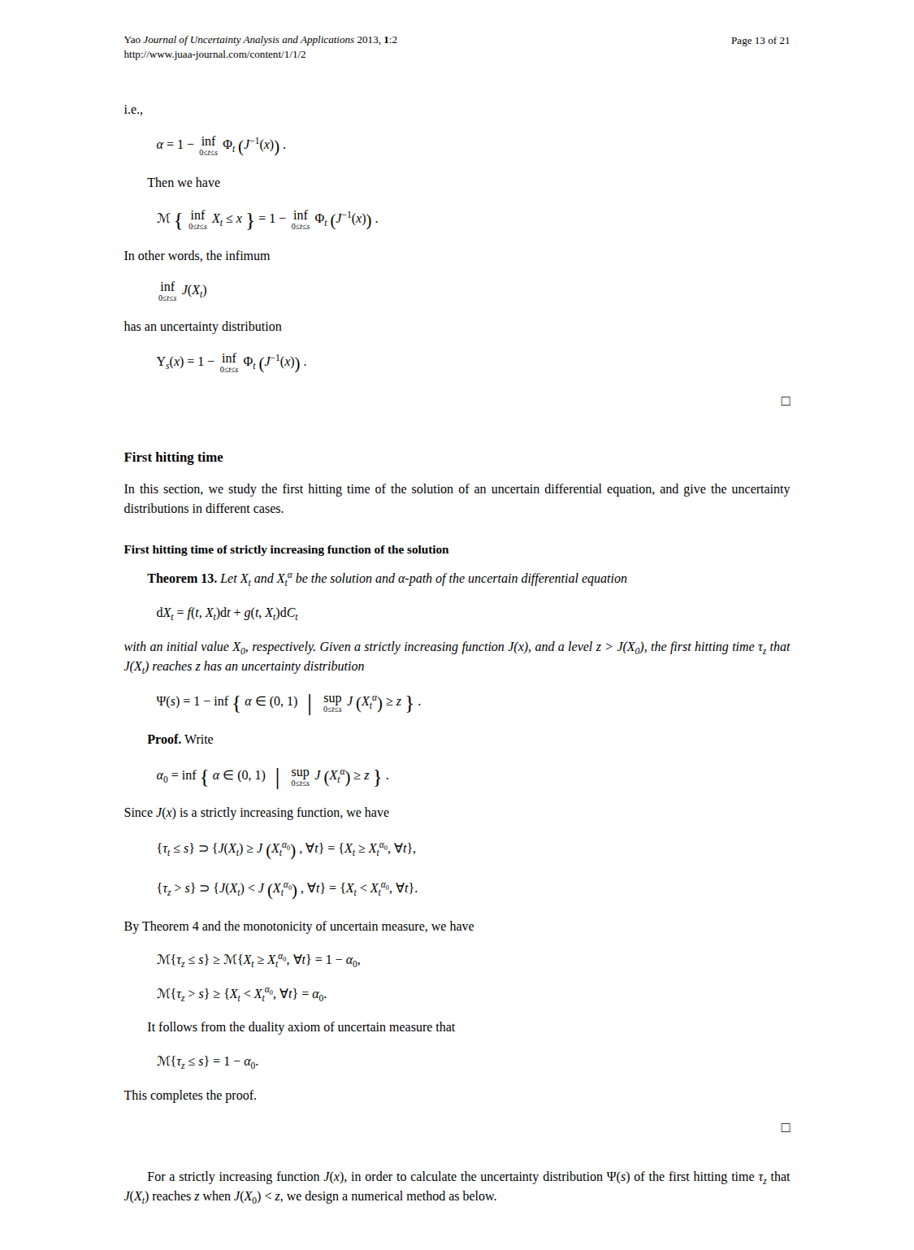Yao Journal of Uncertainty Analysis and Applications 2013, 1:2
http://www.juaa-journal.com/content/1/1/2
Page 13 of 21
i.e.,
α = 1 − inf 0≤t≤s Φt (J−1(x)) .
Then we have
ℳ { inf 0≤t≤s Xt ≤ x } = 1 − inf 0≤t≤s Φt (J−1(x)) .
In other words, the infimum
inf 0≤t≤s J(Xt)
has an uncertainty distribution
Υs(x) = 1 − inf 0≤t≤s Φt (J−1(x)) .
□
First hitting time
In this section, we study the first hitting time of the solution of an uncertain differential equation, and give the uncertainty distributions in different cases.
First hitting time of strictly increasing function of the solution
Theorem 13. Let Xt and Xtα be the solution and α-path of the uncertain differential equation
dXt = f(t, Xt)dt + g(t, Xt)dCt
with an initial value X0, respectively. Given a strictly increasing function J(x), and a level z > J(X0), the first hitting time τz that J(Xt) reaches z has an uncertainty distribution
Ψ(s) = 1 − inf { α ∈ (0, 1) | sup 0≤t≤s J (Xtα) ≥ z } .
Proof. Write
α0 = inf { α ∈ (0, 1) | sup 0≤t≤s J (Xtα) ≥ z } .
Since J(x) is a strictly increasing function, we have
{τt ≤ s} ⊃ {J(Xt) ≥ J (Xtα0) , ∀t} = {Xt ≥ Xtα0, ∀t},
{τz > s} ⊃ {J(Xt) < J (Xtα0) , ∀t} = {Xt < Xtα0, ∀t}.
By Theorem 4 and the monotonicity of uncertain measure, we have
ℳ{τz ≤ s} ≥ ℳ{Xt ≥ Xtα0, ∀t} = 1 − α0,
ℳ{τz > s} ≥ {Xt < Xtα0, ∀t} = α0.
It follows from the duality axiom of uncertain measure that
ℳ{τz ≤ s} = 1 − α0.
This completes the proof.
□
For a strictly increasing function J(x), in order to calculate the uncertainty distribution Ψ(s) of the first hitting time τz that J(Xt) reaches z when J(X0) < z, we design a numerical method as below.